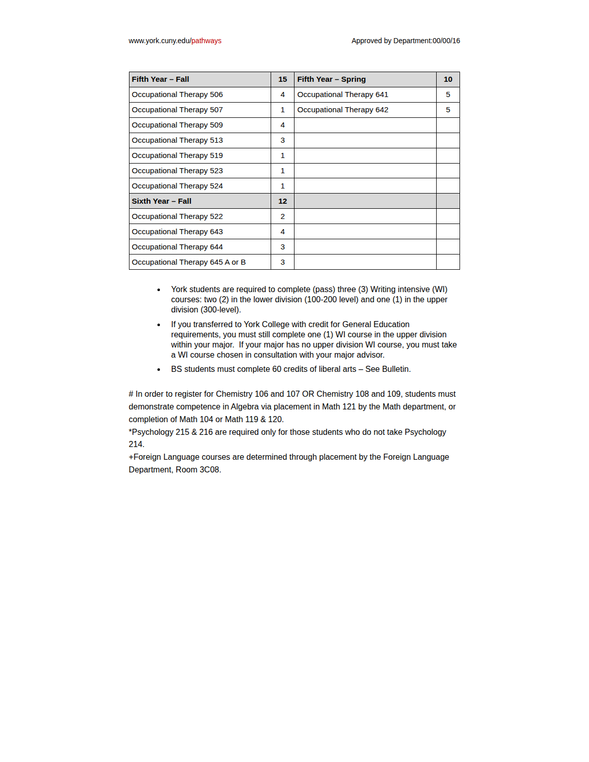www.york.cuny.edu/pathways
Approved by Department:00/00/16
| Fifth Year – Fall | 15 | Fifth Year – Spring | 10 |
| Occupational Therapy 506 | 4 | Occupational Therapy 641 | 5 |
| Occupational Therapy 507 | 1 | Occupational Therapy 642 | 5 |
| Occupational Therapy 509 | 4 | | |
| Occupational Therapy 513 | 3 | | |
| Occupational Therapy 519 | 1 | | |
| Occupational Therapy 523 | 1 | | |
| Occupational Therapy 524 | 1 | | |
| Sixth Year – Fall | 12 | | |
| Occupational Therapy 522 | 2 | | |
| Occupational Therapy 643 | 4 | | |
| Occupational Therapy 644 | 3 | | |
| Occupational Therapy 645 A or B | 3 | | |
York students are required to complete (pass) three (3) Writing intensive (WI) courses: two (2) in the lower division (100-200 level) and one (1) in the upper division (300-level).
If you transferred to York College with credit for General Education requirements, you must still complete one (1) WI course in the upper division within your major. If your major has no upper division WI course, you must take a WI course chosen in consultation with your major advisor.
BS students must complete 60 credits of liberal arts – See Bulletin.
# In order to register for Chemistry 106 and 107 OR Chemistry 108 and 109, students must
demonstrate competence in Algebra via placement in Math 121 by the Math department, or
completion of Math 104 or Math 119 & 120.
*Psychology 215 & 216 are required only for those students who do not take Psychology 214.
+Foreign Language courses are determined through placement by the Foreign Language
Department, Room 3C08.